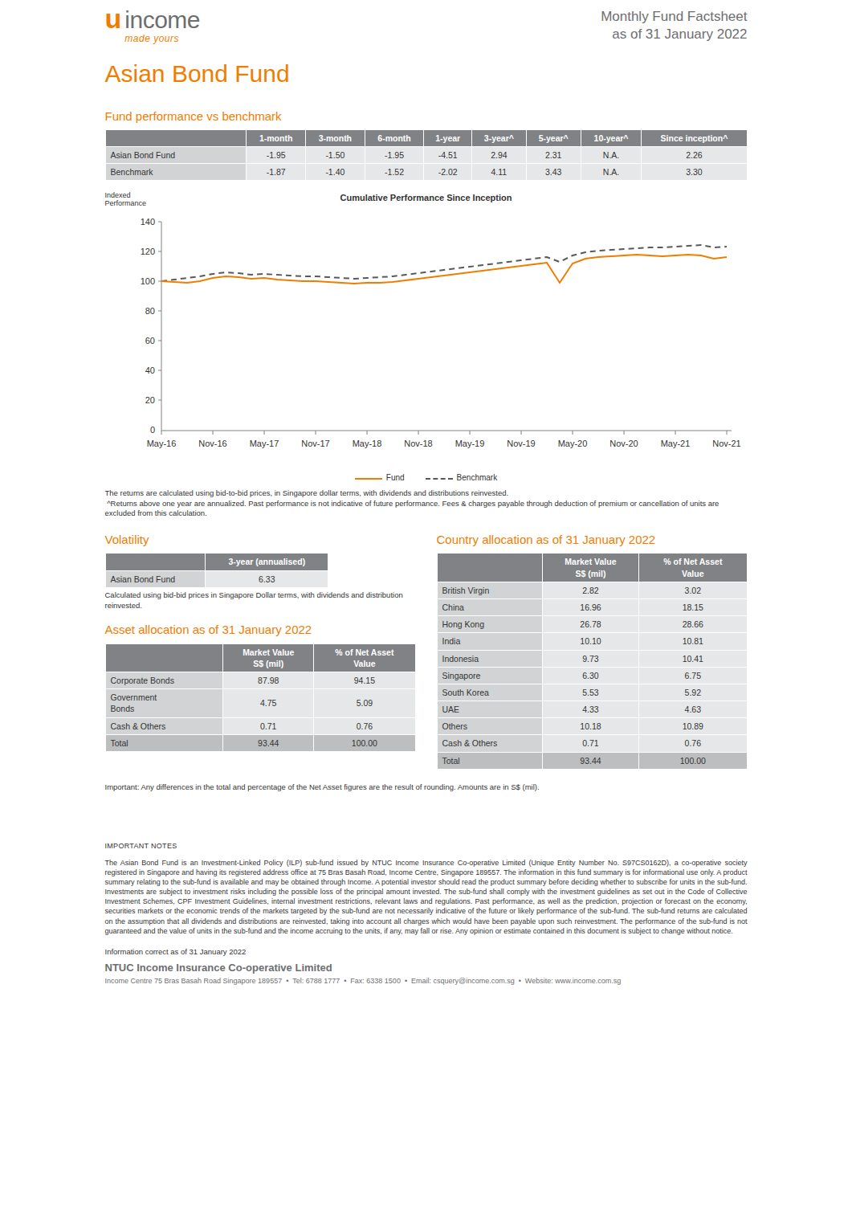u
income
made yours
Monthly Fund Factsheet
as of 31 January 2022
Asian Bond Fund
Fund performance vs benchmark
| | 1-month | 3-month | 6-month | 1-year | 3-year^ | 5-year^ | 10-year^ | Since inception^ |
| --- | --- | --- | --- | --- | --- | --- | --- | --- |
| Asian Bond Fund | -1.95 | -1.50 | -1.95 | -4.51 | 2.94 | 2.31 | N.A. | 2.26 |
| Benchmark | -1.87 | -1.40 | -1.52 | -2.02 | 4.11 | 3.43 | N.A. | 3.30 |
Indexed
Performance
Cumulative Performance Since Inception
140 120 100 80 60 40 20 0 May-16 Nov-16 May-17 Nov-17 May-18 Nov-18 May-19 Nov-19 May-20 Nov-20 May-21 Nov-21
Fund Benchmark
The returns are calculated using bid-to-bid prices, in Singapore dollar terms, with dividends and distributions reinvested.
^Returns above one year are annualized. Past performance is not indicative of future performance. Fees & charges payable through deduction of premium or cancellation of units are excluded from this calculation.
Volatility
| | 3-year (annualised) |
| --- | --- |
| Asian Bond Fund | 6.33 |
Calculated using bid-bid prices in Singapore Dollar terms, with dividends and distribution reinvested.
Asset allocation as of 31 January 2022
| | Market Value S$ (mil) | % of Net Asset Value |
| --- | --- | --- |
| Corporate Bonds | 87.98 | 94.15 |
| Government Bonds | 4.75 | 5.09 |
| Cash & Others | 0.71 | 0.76 |
| Total | 93.44 | 100.00 |
Country allocation as of 31 January 2022
| | Market Value S$ (mil) | % of Net Asset Value |
| --- | --- | --- |
| British Virgin | 2.82 | 3.02 |
| China | 16.96 | 18.15 |
| Hong Kong | 26.78 | 28.66 |
| India | 10.10 | 10.81 |
| Indonesia | 9.73 | 10.41 |
| Singapore | 6.30 | 6.75 |
| South Korea | 5.53 | 5.92 |
| UAE | 4.33 | 4.63 |
| Others | 10.18 | 10.89 |
| Cash & Others | 0.71 | 0.76 |
| Total | 93.44 | 100.00 |
Important: Any differences in the total and percentage of the Net Asset figures are the result of rounding. Amounts are in S$ (mil).
IMPORTANT NOTES
The Asian Bond Fund is an Investment-Linked Policy (ILP) sub-fund issued by NTUC Income Insurance Co-operative Limited (Unique Entity Number No. S97CS0162D), a co-operative society registered in Singapore and having its registered address office at 75 Bras Basah Road, Income Centre, Singapore 189557. The information in this fund summary is for informational use only. A product summary relating to the sub-fund is available and may be obtained through Income. A potential investor should read the product summary before deciding whether to subscribe for units in the sub-fund. Investments are subject to investment risks including the possible loss of the principal amount invested. The sub-fund shall comply with the investment guidelines as set out in the Code of Collective Investment Schemes, CPF Investment Guidelines, internal investment restrictions, relevant laws and regulations. Past performance, as well as the prediction, projection or forecast on the economy, securities markets or the economic trends of the markets targeted by the sub-fund are not necessarily indicative of the future or likely performance of the sub-fund. The sub-fund returns are calculated on the assumption that all dividends and distributions are reinvested, taking into account all charges which would have been payable upon such reinvestment. The performance of the sub-fund is not guaranteed and the value of units in the sub-fund and the income accruing to the units, if any, may fall or rise. Any opinion or estimate contained in this document is subject to change without notice.
Information correct as of 31 January 2022
NTUC Income Insurance Co-operative Limited
Income Centre 75 Bras Basah Road Singapore 189557 • Tel: 6788 1777 • Fax: 6338 1500 • Email: csquery@income.com.sg • Website: www.income.com.sg